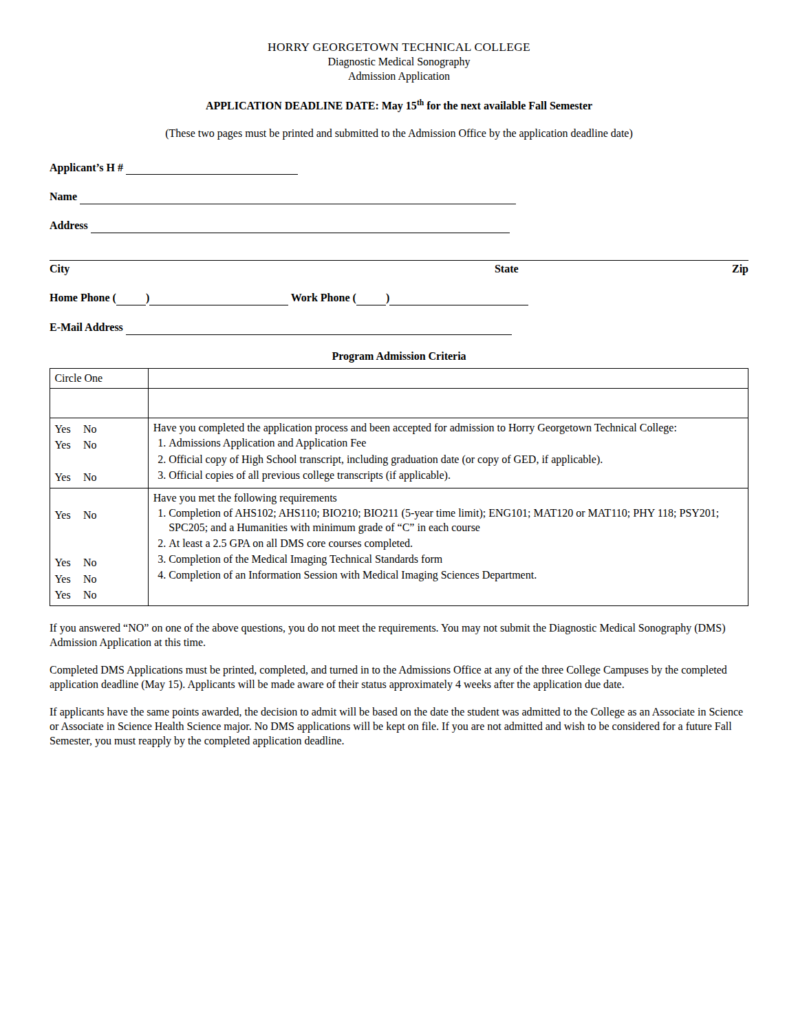HORRY GEORGETOWN TECHNICAL COLLEGE
Diagnostic Medical Sonography
Admission Application
APPLICATION DEADLINE DATE: May 15th for the next available Fall Semester
(These two pages must be printed and submitted to the Admission Office by the application deadline date)
Applicant’s H #
Name
Address
City State Zip
Home Phone ( ) Work Phone ( )
E-Mail Address
Program Admission Criteria
| Circle One | |
| Yes No Yes No Yes No | Have you completed the application process and been accepted for admission to Horry Georgetown Technical College: Admissions Application and Application Fee Official copy of High School transcript, including graduation date (or copy of GED, if applicable). Official copies of all previous college transcripts (if applicable). |
| Yes No Yes No Yes No Yes No | Have you met the following requirements Completion of AHS102; AHS110; BIO210; BIO211 (5-year time limit); ENG101; MAT120 or MAT110; PHY 118; PSY201; SPC205; and a Humanities with minimum grade of “C” in each course At least a 2.5 GPA on all DMS core courses completed. Completion of the Medical Imaging Technical Standards form Completion of an Information Session with Medical Imaging Sciences Department. |
If you answered “NO” on one of the above questions, you do not meet the requirements. You may not submit the Diagnostic Medical Sonography (DMS) Admission Application at this time.
Completed DMS Applications must be printed, completed, and turned in to the Admissions Office at any of the three College Campuses by the completed application deadline (May 15). Applicants will be made aware of their status approximately 4 weeks after the application due date.
If applicants have the same points awarded, the decision to admit will be based on the date the student was admitted to the College as an Associate in Science or Associate in Science Health Science major. No DMS applications will be kept on file. If you are not admitted and wish to be considered for a future Fall Semester, you must reapply by the completed application deadline.